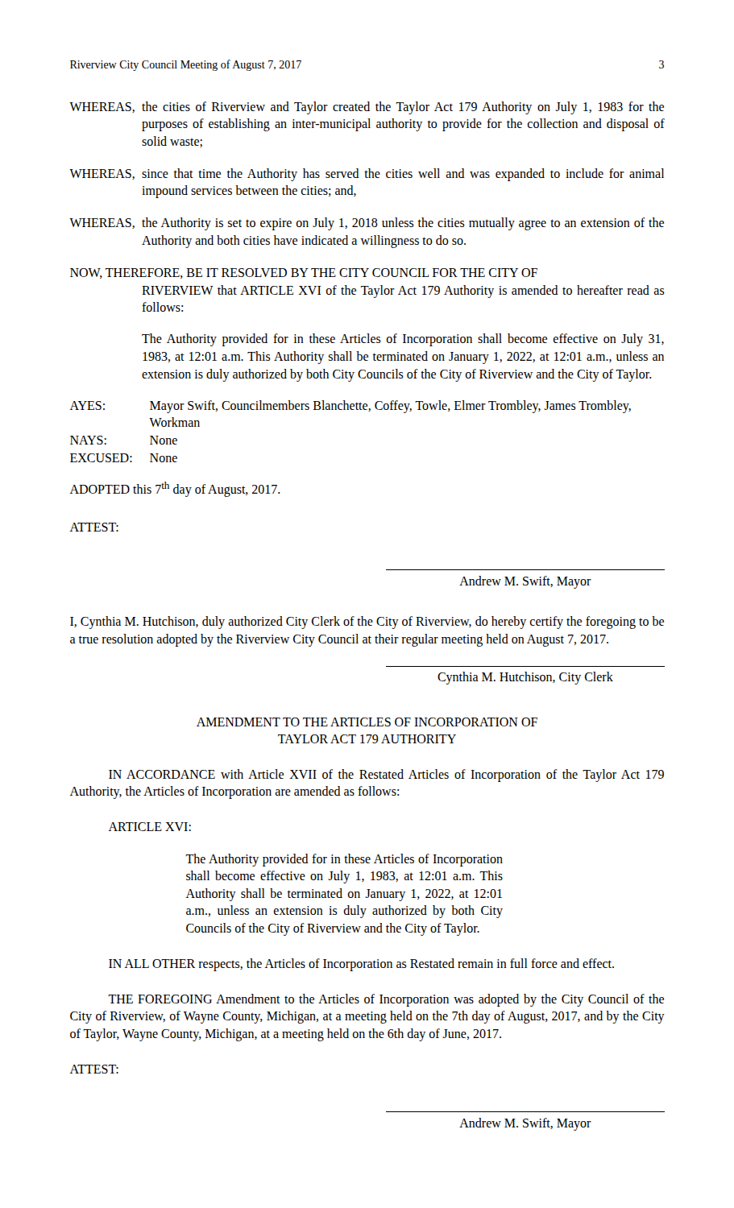Riverview City Council Meeting of August 7, 2017
3
Whereas,
the cities of Riverview and Taylor created the Taylor Act 179 Authority on July 1, 1983 for the purposes of establishing an inter-municipal authority to provide for the collection and disposal of solid waste;
Whereas,
since that time the Authority has served the cities well and was expanded to include for animal impound services between the cities; and,
Whereas,
the Authority is set to expire on July 1, 2018 unless the cities mutually agree to an extension of the Authority and both cities have indicated a willingness to do so.
NOW, THEREFORE, BE IT RESOLVED BY THE CITY COUNCIL FOR THE CITY OF RIVERVIEW that ARTICLE XVI of the Taylor Act 179 Authority is amended to hereafter read as follows:
The Authority provided for in these Articles of Incorporation shall become effective on July 31, 1983, at 12:01 a.m. This Authority shall be terminated on January 1, 2022, at 12:01 a.m., unless an extension is duly authorized by both City Councils of the City of Riverview and the City of Taylor.
AYES:
Mayor Swift, Councilmembers Blanchette, Coffey, Towle, Elmer Trombley, James Trombley, Workman
NAYS:
None
EXCUSED:
None
ADOPTED this 7th day of August, 2017.
ATTEST:
Andrew M. Swift, Mayor
I, Cynthia M. Hutchison, duly authorized City Clerk of the City of Riverview, do hereby certify the foregoing to be a true resolution adopted by the Riverview City Council at their regular meeting held on August 7, 2017.
Cynthia M. Hutchison, City Clerk
AMENDMENT TO THE ARTICLES OF INCORPORATION OF
TAYLOR ACT 179 AUTHORITY
IN ACCORDANCE with Article XVII of the Restated Articles of Incorporation of the Taylor Act 179 Authority, the Articles of Incorporation are amended as follows:
ARTICLE XVI:
The Authority provided for in these Articles of Incorporation shall become effective on July 1, 1983, at 12:01 a.m. This Authority shall be terminated on January 1, 2022, at 12:01 a.m., unless an extension is duly authorized by both City Councils of the City of Riverview and the City of Taylor.
IN ALL OTHER respects, the Articles of Incorporation as Restated remain in full force and effect.
THE FOREGOING Amendment to the Articles of Incorporation was adopted by the City Council of the City of Riverview, of Wayne County, Michigan, at a meeting held on the 7th day of August, 2017, and by the City of Taylor, Wayne County, Michigan, at a meeting held on the 6th day of June, 2017.
ATTEST:
Andrew M. Swift, Mayor